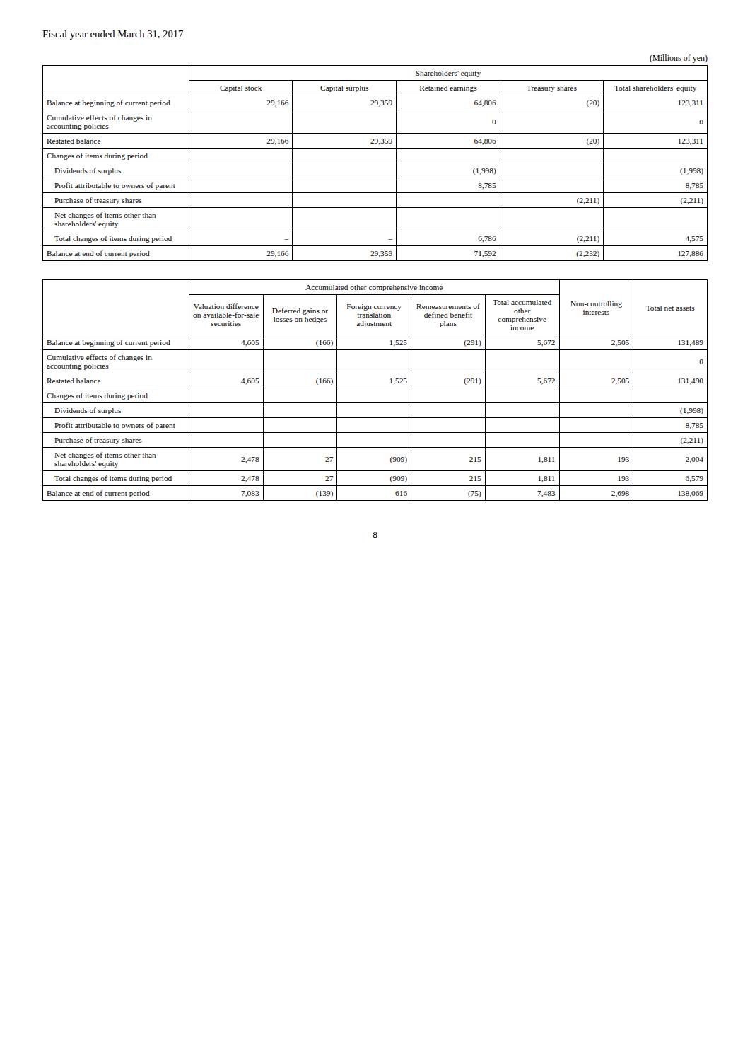Fiscal year ended March 31, 2017
(Millions of yen)
| | Shareholders' equity |
| --- | --- |
| Capital stock | Capital surplus | Retained earnings | Treasury shares | Total shareholders' equity |
| Balance at beginning of current period | 29,166 | 29,359 | 64,806 | (20) | 123,311 |
| Cumulative effects of changes in accounting policies | | | 0 | | 0 |
| Restated balance | 29,166 | 29,359 | 64,806 | (20) | 123,311 |
| Changes of items during period | | | | | |
| Dividends of surplus | | | (1,998) | | (1,998) |
| Profit attributable to owners of parent | | | 8,785 | | 8,785 |
| Purchase of treasury shares | | | | (2,211) | (2,211) |
| Net changes of items other than shareholders' equity | | | | | |
| Total changes of items during period | – | – | 6,786 | (2,211) | 4,575 |
| Balance at end of current period | 29,166 | 29,359 | 71,592 | (2,232) | 127,886 |
| | Accumulated other comprehensive income | Non-controlling interests | Total net assets |
| --- | --- | --- | --- |
| Valuation difference on available-for-sale securities | Deferred gains or losses on hedges | Foreign currency translation adjustment | Remeasurements of defined benefit plans | Total accumulated other comprehensive income |
| Balance at beginning of current period | 4,605 | (166) | 1,525 | (291) | 5,672 | 2,505 | 131,489 |
| Cumulative effects of changes in accounting policies | | | | | | | 0 |
| Restated balance | 4,605 | (166) | 1,525 | (291) | 5,672 | 2,505 | 131,490 |
| Changes of items during period | | | | | | | |
| Dividends of surplus | | | | | | | (1,998) |
| Profit attributable to owners of parent | | | | | | | 8,785 |
| Purchase of treasury shares | | | | | | | (2,211) |
| Net changes of items other than shareholders' equity | 2,478 | 27 | (909) | 215 | 1,811 | 193 | 2,004 |
| Total changes of items during period | 2,478 | 27 | (909) | 215 | 1,811 | 193 | 6,579 |
| Balance at end of current period | 7,083 | (139) | 616 | (75) | 7,483 | 2,698 | 138,069 |
8